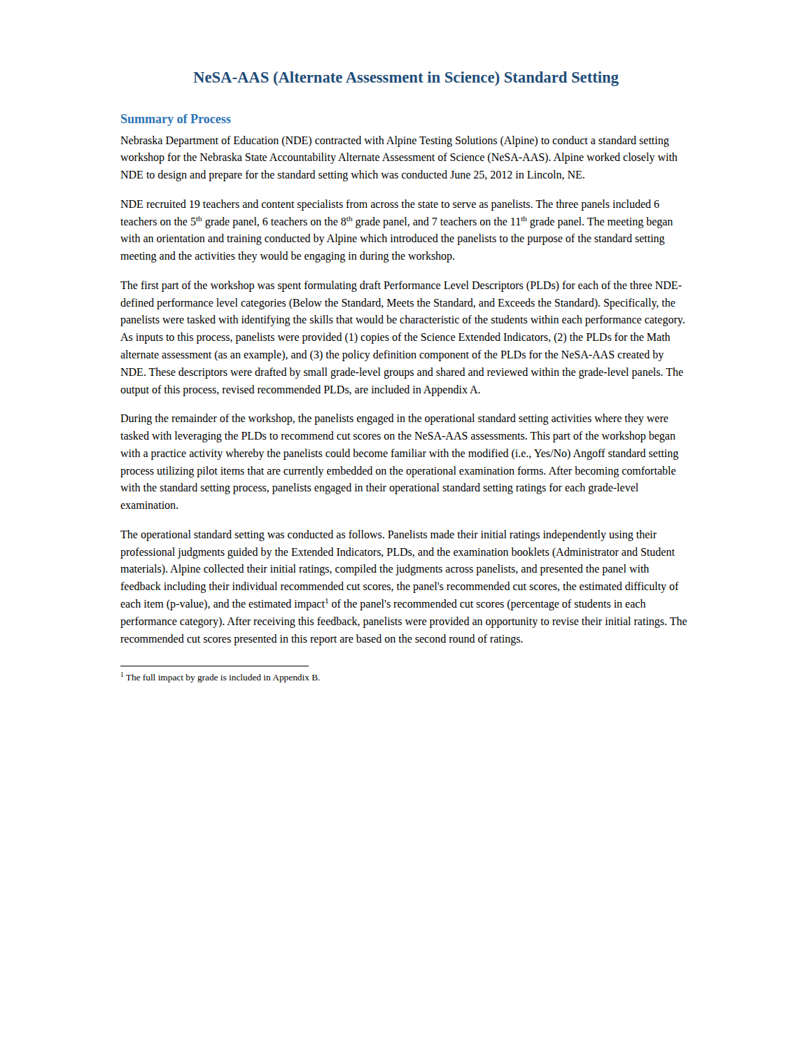NeSA-AAS (Alternate Assessment in Science) Standard Setting
Summary of Process
Nebraska Department of Education (NDE) contracted with Alpine Testing Solutions (Alpine) to conduct a standard setting workshop for the Nebraska State Accountability Alternate Assessment of Science (NeSA-AAS). Alpine worked closely with NDE to design and prepare for the standard setting which was conducted June 25, 2012 in Lincoln, NE.
NDE recruited 19 teachers and content specialists from across the state to serve as panelists. The three panels included 6 teachers on the 5th grade panel, 6 teachers on the 8th grade panel, and 7 teachers on the 11th grade panel. The meeting began with an orientation and training conducted by Alpine which introduced the panelists to the purpose of the standard setting meeting and the activities they would be engaging in during the workshop.
The first part of the workshop was spent formulating draft Performance Level Descriptors (PLDs) for each of the three NDE-defined performance level categories (Below the Standard, Meets the Standard, and Exceeds the Standard). Specifically, the panelists were tasked with identifying the skills that would be characteristic of the students within each performance category. As inputs to this process, panelists were provided (1) copies of the Science Extended Indicators, (2) the PLDs for the Math alternate assessment (as an example), and (3) the policy definition component of the PLDs for the NeSA-AAS created by NDE. These descriptors were drafted by small grade-level groups and shared and reviewed within the grade-level panels. The output of this process, revised recommended PLDs, are included in Appendix A.
During the remainder of the workshop, the panelists engaged in the operational standard setting activities where they were tasked with leveraging the PLDs to recommend cut scores on the NeSA-AAS assessments. This part of the workshop began with a practice activity whereby the panelists could become familiar with the modified (i.e., Yes/No) Angoff standard setting process utilizing pilot items that are currently embedded on the operational examination forms. After becoming comfortable with the standard setting process, panelists engaged in their operational standard setting ratings for each grade-level examination.
The operational standard setting was conducted as follows. Panelists made their initial ratings independently using their professional judgments guided by the Extended Indicators, PLDs, and the examination booklets (Administrator and Student materials). Alpine collected their initial ratings, compiled the judgments across panelists, and presented the panel with feedback including their individual recommended cut scores, the panel's recommended cut scores, the estimated difficulty of each item (p-value), and the estimated impact1 of the panel's recommended cut scores (percentage of students in each performance category). After receiving this feedback, panelists were provided an opportunity to revise their initial ratings. The recommended cut scores presented in this report are based on the second round of ratings.
1 The full impact by grade is included in Appendix B.